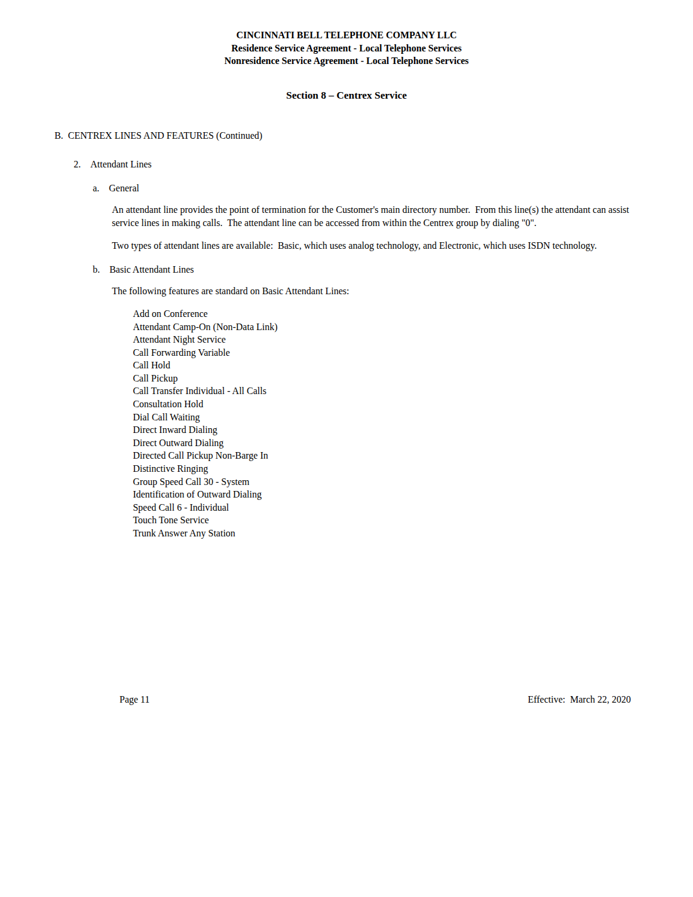CINCINNATI BELL TELEPHONE COMPANY LLC
Residence Service Agreement - Local Telephone Services
Nonresidence Service Agreement - Local Telephone Services
Section 8 – Centrex Service
B. CENTREX LINES AND FEATURES (Continued)
2. Attendant Lines
a. General
An attendant line provides the point of termination for the Customer's main directory number. From this line(s) the attendant can assist service lines in making calls. The attendant line can be accessed from within the Centrex group by dialing "0".
Two types of attendant lines are available: Basic, which uses analog technology, and Electronic, which uses ISDN technology.
b. Basic Attendant Lines
The following features are standard on Basic Attendant Lines:
Add on Conference
Attendant Camp-On (Non-Data Link)
Attendant Night Service
Call Forwarding Variable
Call Hold
Call Pickup
Call Transfer Individual - All Calls
Consultation Hold
Dial Call Waiting
Direct Inward Dialing
Direct Outward Dialing
Directed Call Pickup Non-Barge In
Distinctive Ringing
Group Speed Call 30 - System
Identification of Outward Dialing
Speed Call 6 - Individual
Touch Tone Service
Trunk Answer Any Station
Page 11 Effective: March 22, 2020